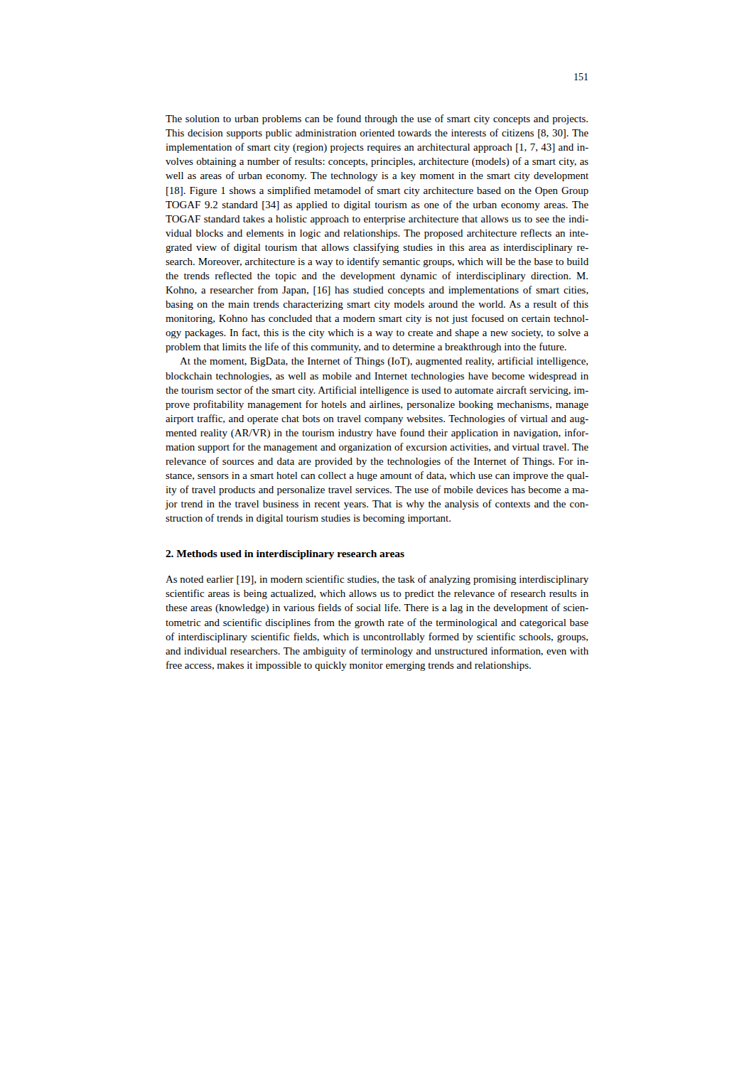151
The solution to urban problems can be found through the use of smart city concepts and projects. This decision supports public administration oriented towards the interests of citizens [8, 30]. The implementation of smart city (region) projects requires an architectural approach [1, 7, 43] and involves obtaining a number of results: concepts, principles, architecture (models) of a smart city, as well as areas of urban economy. The technology is a key moment in the smart city development [18]. Figure 1 shows a simplified metamodel of smart city architecture based on the Open Group TOGAF 9.2 standard [34] as applied to digital tourism as one of the urban economy areas. The TOGAF standard takes a holistic approach to enterprise architecture that allows us to see the individual blocks and elements in logic and relationships. The proposed architecture reflects an integrated view of digital tourism that allows classifying studies in this area as interdisciplinary research. Moreover, architecture is a way to identify semantic groups, which will be the base to build the trends reflected the topic and the development dynamic of interdisciplinary direction. M. Kohno, a researcher from Japan, [16] has studied concepts and implementations of smart cities, basing on the main trends characterizing smart city models around the world. As a result of this monitoring, Kohno has concluded that a modern smart city is not just focused on certain technology packages. In fact, this is the city which is a way to create and shape a new society, to solve a problem that limits the life of this community, and to determine a breakthrough into the future.
At the moment, BigData, the Internet of Things (IoT), augmented reality, artificial intelligence, blockchain technologies, as well as mobile and Internet technologies have become widespread in the tourism sector of the smart city. Artificial intelligence is used to automate aircraft servicing, improve profitability management for hotels and airlines, personalize booking mechanisms, manage airport traffic, and operate chat bots on travel company websites. Technologies of virtual and augmented reality (AR/VR) in the tourism industry have found their application in navigation, information support for the management and organization of excursion activities, and virtual travel. The relevance of sources and data are provided by the technologies of the Internet of Things. For instance, sensors in a smart hotel can collect a huge amount of data, which use can improve the quality of travel products and personalize travel services. The use of mobile devices has become a major trend in the travel business in recent years. That is why the analysis of contexts and the construction of trends in digital tourism studies is becoming important.
2. Methods used in interdisciplinary research areas
As noted earlier [19], in modern scientific studies, the task of analyzing promising interdisciplinary scientific areas is being actualized, which allows us to predict the relevance of research results in these areas (knowledge) in various fields of social life. There is a lag in the development of scientometric and scientific disciplines from the growth rate of the terminological and categorical base of interdisciplinary scientific fields, which is uncontrollably formed by scientific schools, groups, and individual researchers. The ambiguity of terminology and unstructured information, even with free access, makes it impossible to quickly monitor emerging trends and relationships.